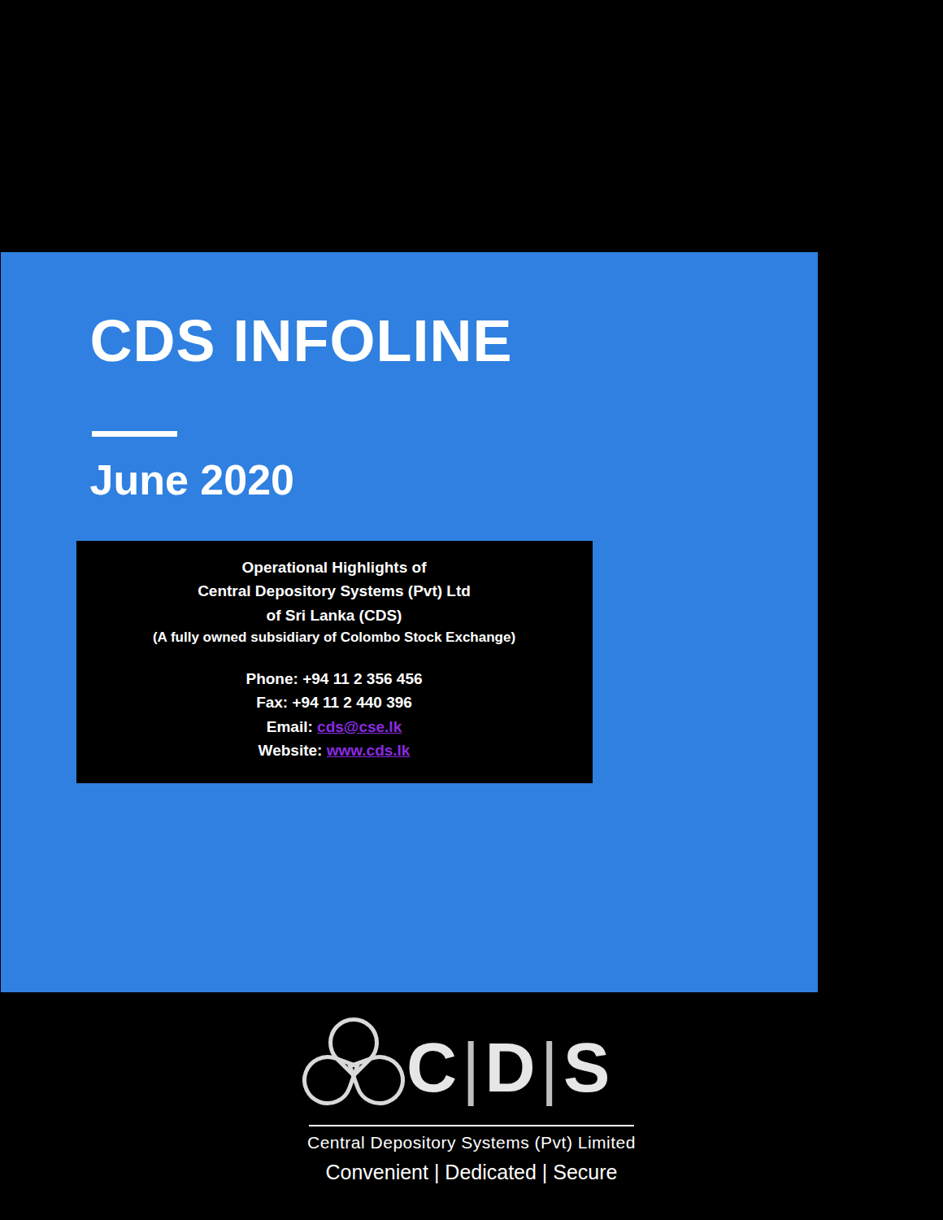CDS INFOLINE
June 2020
Operational Highlights of
Central Depository Systems (Pvt) Ltd
of Sri Lanka (CDS)
(A fully owned subsidiary of Colombo Stock Exchange)
Phone: +94 11 2 356 456
Fax: +94 11 2 440 396
Email: cds@cse.lk
Website: www.cds.lk
C|D|S
Central Depository Systems (Pvt) Limited
Convenient | Dedicated | Secure